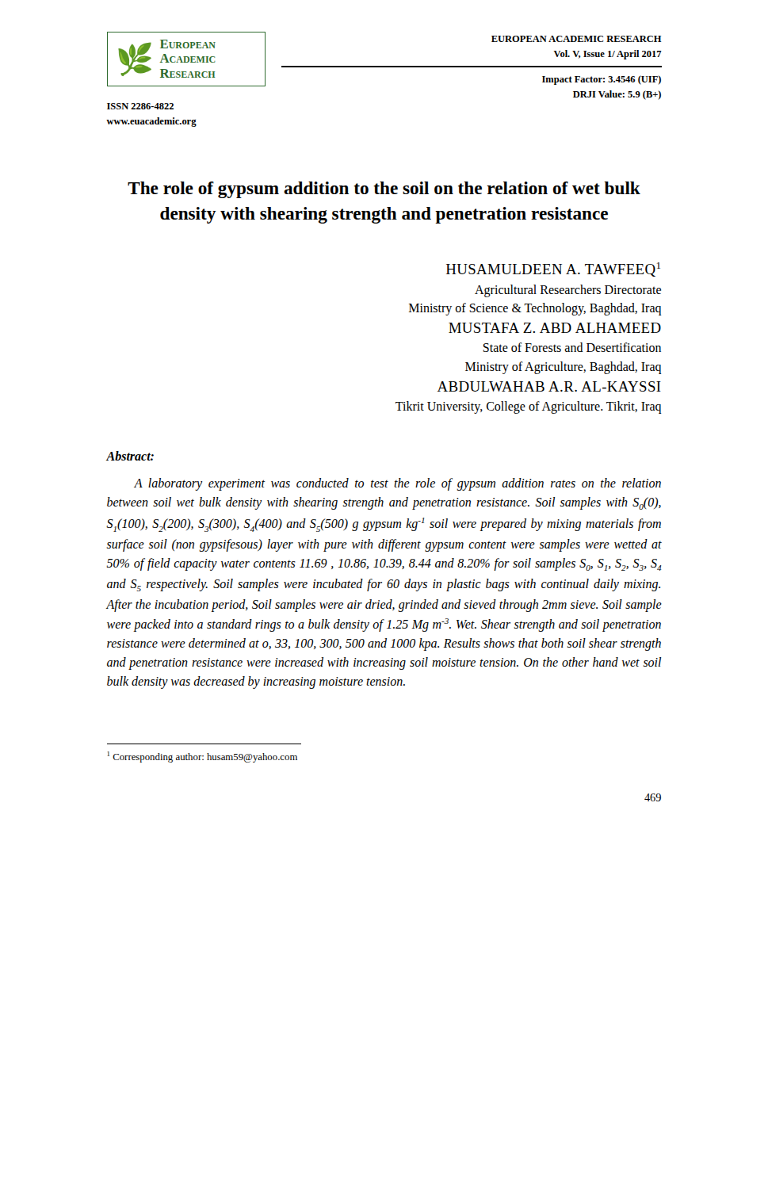🌿
European Academic Research
EUROPEAN ACADEMIC RESEARCH
Vol. V, Issue 1/ April 2017
Impact Factor: 3.4546 (UIF)
DRJI Value: 5.9 (B+)
ISSN 2286-4822
www.euacademic.org
The role of gypsum addition to the soil on the relation of wet bulk density with shearing strength and penetration resistance
HUSAMULDEEN A. TAWFEEQ1
Agricultural Researchers Directorate
Ministry of Science & Technology, Baghdad, Iraq
MUSTAFA Z. ABD ALHAMEED
State of Forests and Desertification
Ministry of Agriculture, Baghdad, Iraq
ABDULWAHAB A.R. AL-KAYSSI
Tikrit University, College of Agriculture. Tikrit, Iraq
Abstract:
A laboratory experiment was conducted to test the role of gypsum addition rates on the relation between soil wet bulk density with shearing strength and penetration resistance. Soil samples with S0(0), S1(100), S2(200), S3(300), S4(400) and S5(500) g gypsum kg-1 soil were prepared by mixing materials from surface soil (non gypsifesous) layer with pure with different gypsum content were samples were wetted at 50% of field capacity water contents 11.69 , 10.86, 10.39, 8.44 and 8.20% for soil samples S0, S1, S2, S3, S4 and S5 respectively. Soil samples were incubated for 60 days in plastic bags with continual daily mixing. After the incubation period, Soil samples were air dried, grinded and sieved through 2mm sieve. Soil sample were packed into a standard rings to a bulk density of 1.25 Mg m-3. Wet. Shear strength and soil penetration resistance were determined at o, 33, 100, 300, 500 and 1000 kpa. Results shows that both soil shear strength and penetration resistance were increased with increasing soil moisture tension. On the other hand wet soil bulk density was decreased by increasing moisture tension.
1 Corresponding author: husam59@yahoo.com
469